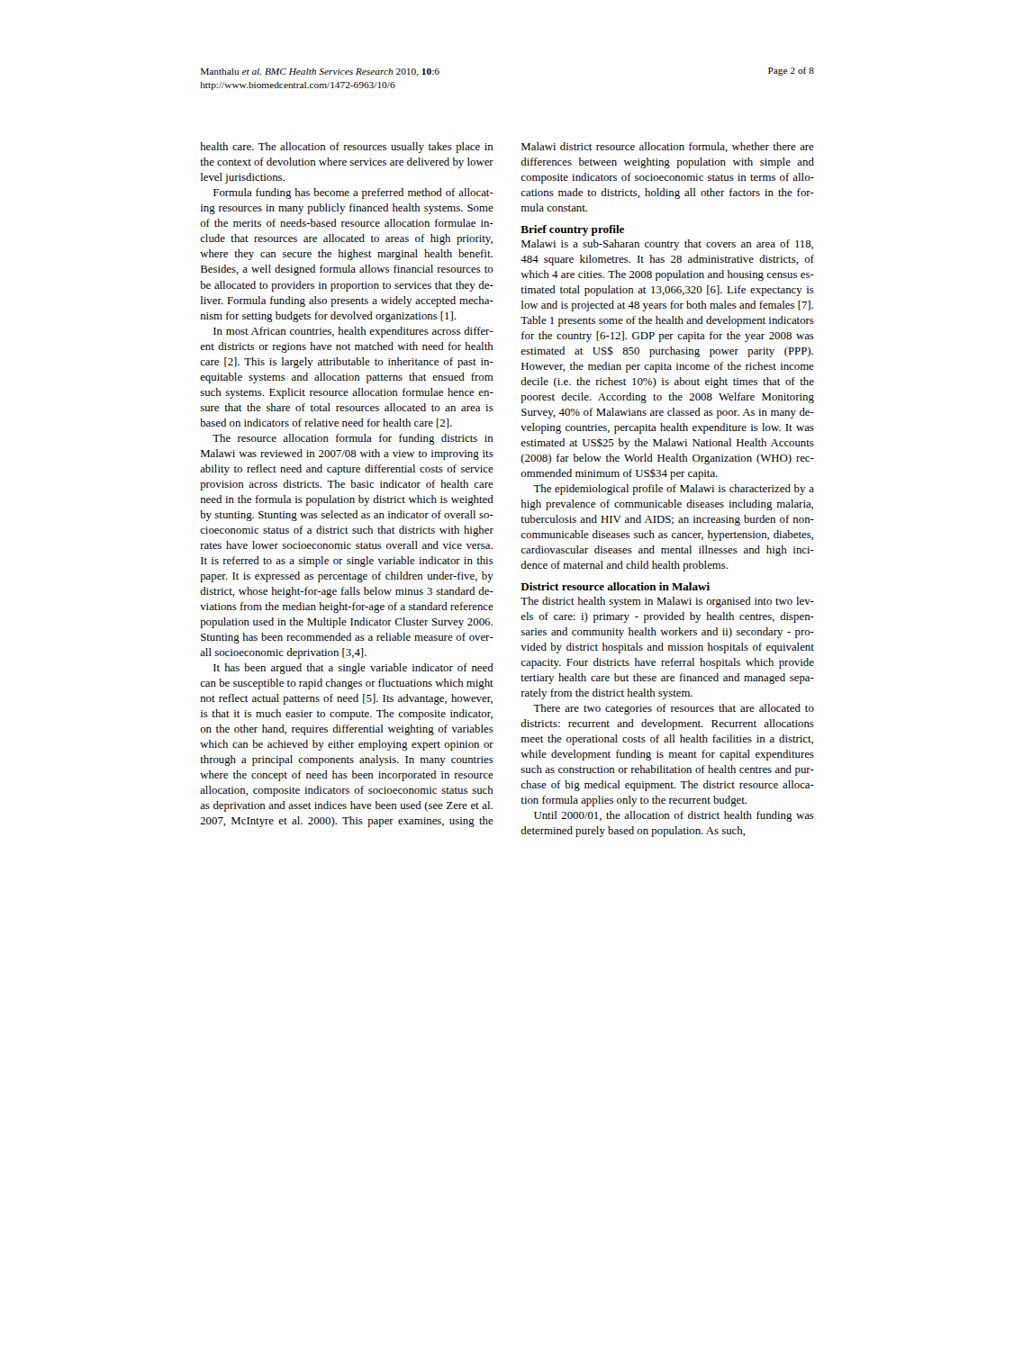Manthalu et al. BMC Health Services Research 2010, 10:6
http://www.biomedcentral.com/1472-6963/10/6
Page 2 of 8
health care. The allocation of resources usually takes place in the context of devolution where services are delivered by lower level jurisdictions.
Formula funding has become a preferred method of allocating resources in many publicly financed health systems. Some of the merits of needs-based resource allocation formulae include that resources are allocated to areas of high priority, where they can secure the highest marginal health benefit. Besides, a well designed formula allows financial resources to be allocated to providers in proportion to services that they deliver. Formula funding also presents a widely accepted mechanism for setting budgets for devolved organizations [1].
In most African countries, health expenditures across different districts or regions have not matched with need for health care [2]. This is largely attributable to inheritance of past inequitable systems and allocation patterns that ensued from such systems. Explicit resource allocation formulae hence ensure that the share of total resources allocated to an area is based on indicators of relative need for health care [2].
The resource allocation formula for funding districts in Malawi was reviewed in 2007/08 with a view to improving its ability to reflect need and capture differential costs of service provision across districts. The basic indicator of health care need in the formula is population by district which is weighted by stunting. Stunting was selected as an indicator of overall socioeconomic status of a district such that districts with higher rates have lower socioeconomic status overall and vice versa. It is referred to as a simple or single variable indicator in this paper. It is expressed as percentage of children under-five, by district, whose height-for-age falls below minus 3 standard deviations from the median height-for-age of a standard reference population used in the Multiple Indicator Cluster Survey 2006. Stunting has been recommended as a reliable measure of overall socioeconomic deprivation [3,4].
It has been argued that a single variable indicator of need can be susceptible to rapid changes or fluctuations which might not reflect actual patterns of need [5]. Its advantage, however, is that it is much easier to compute. The composite indicator, on the other hand, requires differential weighting of variables which can be achieved by either employing expert opinion or through a principal components analysis. In many countries where the concept of need has been incorporated in resource allocation, composite indicators of socioeconomic status such as deprivation and asset indices have been used (see Zere et al. 2007, McIntyre et al. 2000). This paper examines, using the Malawi district resource allocation formula, whether there are differences between weighting population with simple and composite indicators of socioeconomic status in terms of allocations made to districts, holding all other factors in the formula constant.
Brief country profile
Malawi is a sub-Saharan country that covers an area of 118, 484 square kilometres. It has 28 administrative districts, of which 4 are cities. The 2008 population and housing census estimated total population at 13,066,320 [6]. Life expectancy is low and is projected at 48 years for both males and females [7]. Table 1 presents some of the health and development indicators for the country [6-12]. GDP per capita for the year 2008 was estimated at US$ 850 purchasing power parity (PPP). However, the median per capita income of the richest income decile (i.e. the richest 10%) is about eight times that of the poorest decile. According to the 2008 Welfare Monitoring Survey, 40% of Malawians are classed as poor. As in many developing countries, percapita health expenditure is low. It was estimated at US$25 by the Malawi National Health Accounts (2008) far below the World Health Organization (WHO) recommended minimum of US$34 per capita.
The epidemiological profile of Malawi is characterized by a high prevalence of communicable diseases including malaria, tuberculosis and HIV and AIDS; an increasing burden of non-communicable diseases such as cancer, hypertension, diabetes, cardiovascular diseases and mental illnesses and high incidence of maternal and child health problems.
District resource allocation in Malawi
The district health system in Malawi is organised into two levels of care: i) primary - provided by health centres, dispensaries and community health workers and ii) secondary - provided by district hospitals and mission hospitals of equivalent capacity. Four districts have referral hospitals which provide tertiary health care but these are financed and managed separately from the district health system.
There are two categories of resources that are allocated to districts: recurrent and development. Recurrent allocations meet the operational costs of all health facilities in a district, while development funding is meant for capital expenditures such as construction or rehabilitation of health centres and purchase of big medical equipment. The district resource allocation formula applies only to the recurrent budget.
Until 2000/01, the allocation of district health funding was determined purely based on population. As such,